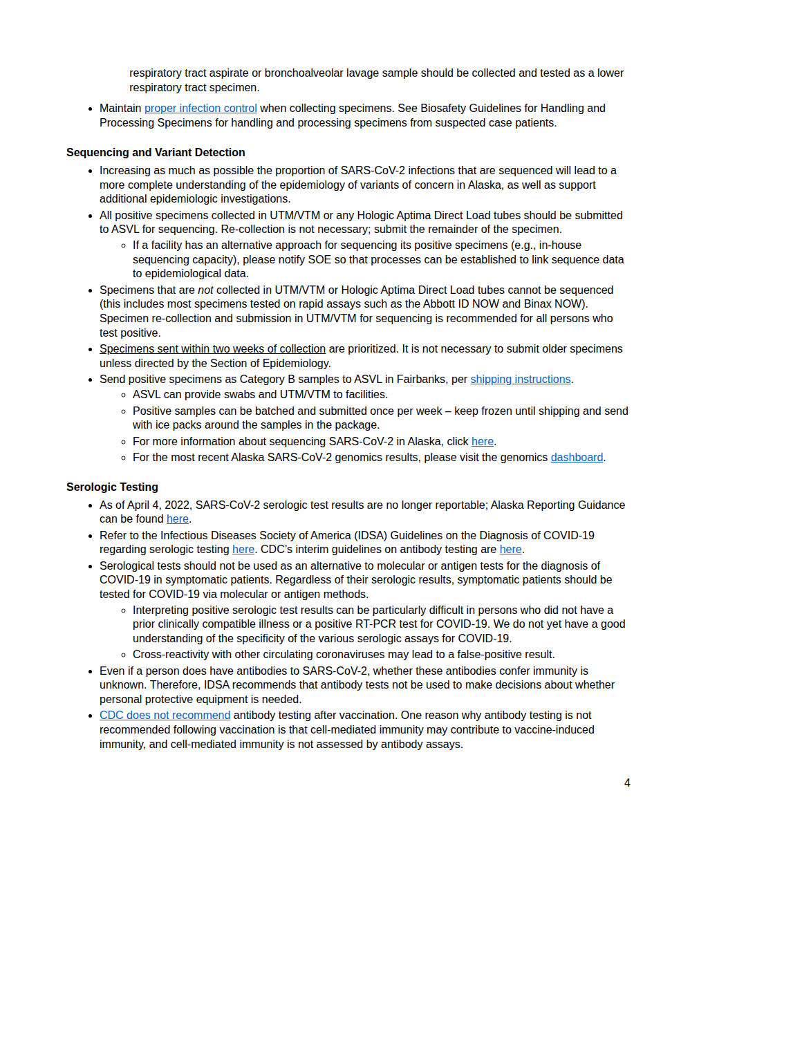respiratory tract aspirate or bronchoalveolar lavage sample should be collected and tested as a lower respiratory tract specimen.
Maintain proper infection control when collecting specimens. See Biosafety Guidelines for Handling and Processing Specimens for handling and processing specimens from suspected case patients.
Sequencing and Variant Detection
Increasing as much as possible the proportion of SARS-CoV-2 infections that are sequenced will lead to a more complete understanding of the epidemiology of variants of concern in Alaska, as well as support additional epidemiologic investigations.
All positive specimens collected in UTM/VTM or any Hologic Aptima Direct Load tubes should be submitted to ASVL for sequencing. Re-collection is not necessary; submit the remainder of the specimen.
If a facility has an alternative approach for sequencing its positive specimens (e.g., in-house sequencing capacity), please notify SOE so that processes can be established to link sequence data to epidemiological data.
Specimens that are not collected in UTM/VTM or Hologic Aptima Direct Load tubes cannot be sequenced (this includes most specimens tested on rapid assays such as the Abbott ID NOW and Binax NOW). Specimen re-collection and submission in UTM/VTM for sequencing is recommended for all persons who test positive.
Specimens sent within two weeks of collection are prioritized. It is not necessary to submit older specimens unless directed by the Section of Epidemiology.
Send positive specimens as Category B samples to ASVL in Fairbanks, per shipping instructions.
ASVL can provide swabs and UTM/VTM to facilities.
Positive samples can be batched and submitted once per week – keep frozen until shipping and send with ice packs around the samples in the package.
For more information about sequencing SARS-CoV-2 in Alaska, click here.
For the most recent Alaska SARS-CoV-2 genomics results, please visit the genomics dashboard.
Serologic Testing
As of April 4, 2022, SARS-CoV-2 serologic test results are no longer reportable; Alaska Reporting Guidance can be found here.
Refer to the Infectious Diseases Society of America (IDSA) Guidelines on the Diagnosis of COVID-19 regarding serologic testing here. CDC’s interim guidelines on antibody testing are here.
Serological tests should not be used as an alternative to molecular or antigen tests for the diagnosis of COVID-19 in symptomatic patients. Regardless of their serologic results, symptomatic patients should be tested for COVID-19 via molecular or antigen methods.
Interpreting positive serologic test results can be particularly difficult in persons who did not have a prior clinically compatible illness or a positive RT-PCR test for COVID-19. We do not yet have a good understanding of the specificity of the various serologic assays for COVID-19.
Cross-reactivity with other circulating coronaviruses may lead to a false-positive result.
Even if a person does have antibodies to SARS-CoV-2, whether these antibodies confer immunity is unknown. Therefore, IDSA recommends that antibody tests not be used to make decisions about whether personal protective equipment is needed.
CDC does not recommend antibody testing after vaccination. One reason why antibody testing is not recommended following vaccination is that cell-mediated immunity may contribute to vaccine-induced immunity, and cell-mediated immunity is not assessed by antibody assays.
4